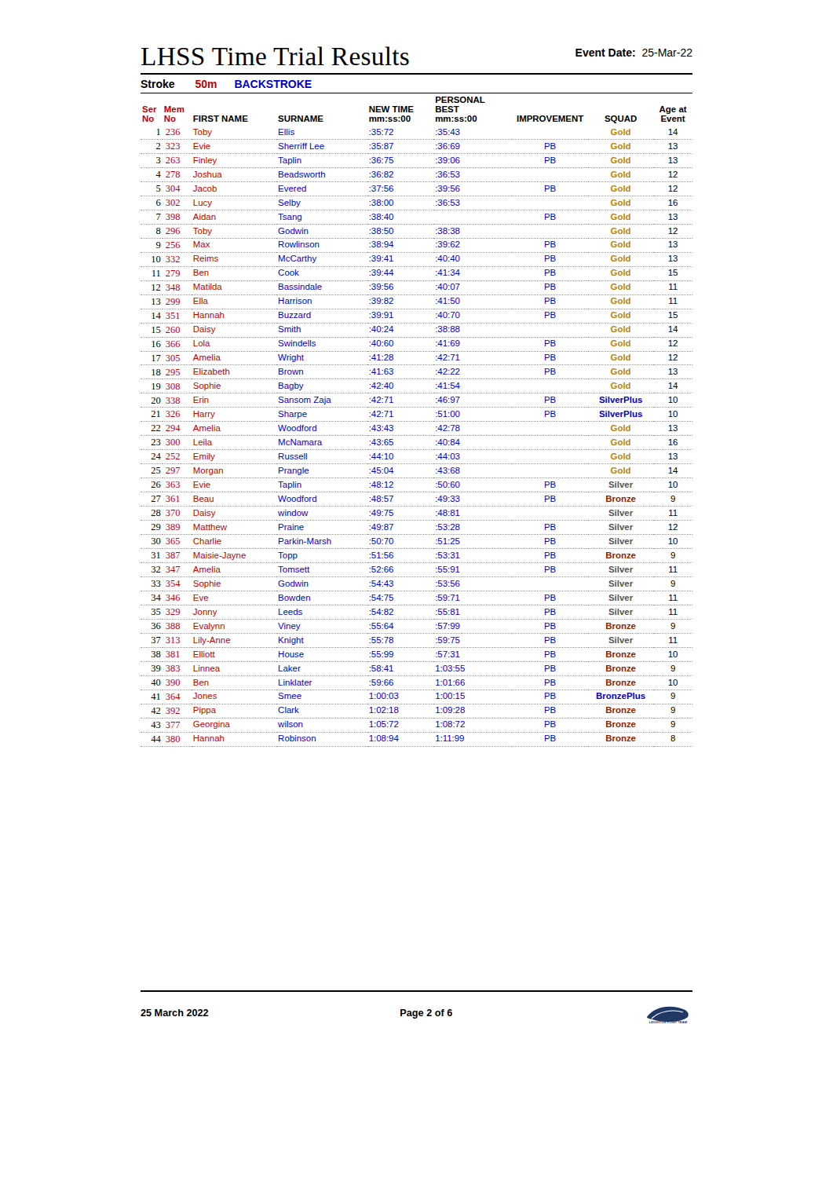LHSS Time Trial Results
Event Date: 25-Mar-22
Stroke 50m BACKSTROKE
| Ser No | Mem No | FIRST NAME | SURNAME | NEW TIME mm:ss:00 | PERSONAL BEST mm:ss:00 | IMPROVEMENT | SQUAD | Age at Event |
| --- | --- | --- | --- | --- | --- | --- | --- | --- |
| 1 | 236 | Toby | Ellis | :35:72 | :35:43 | | Gold | 14 |
| 2 | 323 | Evie | Sherriff Lee | :35:87 | :36:69 | PB | Gold | 13 |
| 3 | 263 | Finley | Taplin | :36:75 | :39:06 | PB | Gold | 13 |
| 4 | 278 | Joshua | Beadsworth | :36:82 | :36:53 | | Gold | 12 |
| 5 | 304 | Jacob | Evered | :37:56 | :39:56 | PB | Gold | 12 |
| 6 | 302 | Lucy | Selby | :38:00 | :36:53 | | Gold | 16 |
| 7 | 398 | Aidan | Tsang | :38:40 | | PB | Gold | 13 |
| 8 | 296 | Toby | Godwin | :38:50 | :38:38 | | Gold | 12 |
| 9 | 256 | Max | Rowlinson | :38:94 | :39:62 | PB | Gold | 13 |
| 10 | 332 | Reims | McCarthy | :39:41 | :40:40 | PB | Gold | 13 |
| 11 | 279 | Ben | Cook | :39:44 | :41:34 | PB | Gold | 15 |
| 12 | 348 | Matilda | Bassindale | :39:56 | :40:07 | PB | Gold | 11 |
| 13 | 299 | Ella | Harrison | :39:82 | :41:50 | PB | Gold | 11 |
| 14 | 351 | Hannah | Buzzard | :39:91 | :40:70 | PB | Gold | 15 |
| 15 | 260 | Daisy | Smith | :40:24 | :38:88 | | Gold | 14 |
| 16 | 366 | Lola | Swindells | :40:60 | :41:69 | PB | Gold | 12 |
| 17 | 305 | Amelia | Wright | :41:28 | :42:71 | PB | Gold | 12 |
| 18 | 295 | Elizabeth | Brown | :41:63 | :42:22 | PB | Gold | 13 |
| 19 | 308 | Sophie | Bagby | :42:40 | :41:54 | | Gold | 14 |
| 20 | 338 | Erin | Sansom Zaja | :42:71 | :46:97 | PB | SilverPlus | 10 |
| 21 | 326 | Harry | Sharpe | :42:71 | :51:00 | PB | SilverPlus | 10 |
| 22 | 294 | Amelia | Woodford | :43:43 | :42:78 | | Gold | 13 |
| 23 | 300 | Leila | McNamara | :43:65 | :40:84 | | Gold | 16 |
| 24 | 252 | Emily | Russell | :44:10 | :44:03 | | Gold | 13 |
| 25 | 297 | Morgan | Prangle | :45:04 | :43:68 | | Gold | 14 |
| 26 | 363 | Evie | Taplin | :48:12 | :50:60 | PB | Silver | 10 |
| 27 | 361 | Beau | Woodford | :48:57 | :49:33 | PB | Bronze | 9 |
| 28 | 370 | Daisy | window | :49:75 | :48:81 | | Silver | 11 |
| 29 | 389 | Matthew | Praine | :49:87 | :53:28 | PB | Silver | 12 |
| 30 | 365 | Charlie | Parkin-Marsh | :50:70 | :51:25 | PB | Silver | 10 |
| 31 | 387 | Maisie-Jayne | Topp | :51:56 | :53:31 | PB | Bronze | 9 |
| 32 | 347 | Amelia | Tomsett | :52:66 | :55:91 | PB | Silver | 11 |
| 33 | 354 | Sophie | Godwin | :54:43 | :53:56 | | Silver | 9 |
| 34 | 346 | Eve | Bowden | :54:75 | :59:71 | PB | Silver | 11 |
| 35 | 329 | Jonny | Leeds | :54:82 | :55:81 | PB | Silver | 11 |
| 36 | 388 | Evalynn | Viney | :55:64 | :57:99 | PB | Bronze | 9 |
| 37 | 313 | Lily-Anne | Knight | :55:78 | :59:75 | PB | Silver | 11 |
| 38 | 381 | Elliott | House | :55:99 | :57:31 | PB | Bronze | 10 |
| 39 | 383 | Linnea | Laker | :58:41 | 1:03:55 | PB | Bronze | 9 |
| 40 | 390 | Ben | Linklater | :59:66 | 1:01:66 | PB | Bronze | 10 |
| 41 | 364 | Jones | Smee | 1:00:03 | 1:00:15 | PB | BronzePlus | 9 |
| 42 | 392 | Pippa | Clark | 1:02:18 | 1:09:28 | PB | Bronze | 9 |
| 43 | 377 | Georgina | wilson | 1:05:72 | 1:08:72 | PB | Bronze | 9 |
| 44 | 380 | Hannah | Robinson | 1:08:94 | 1:11:99 | PB | Bronze | 8 |
25 March 2022
Page 2 of 6
LEIGHTON POINT TEAM